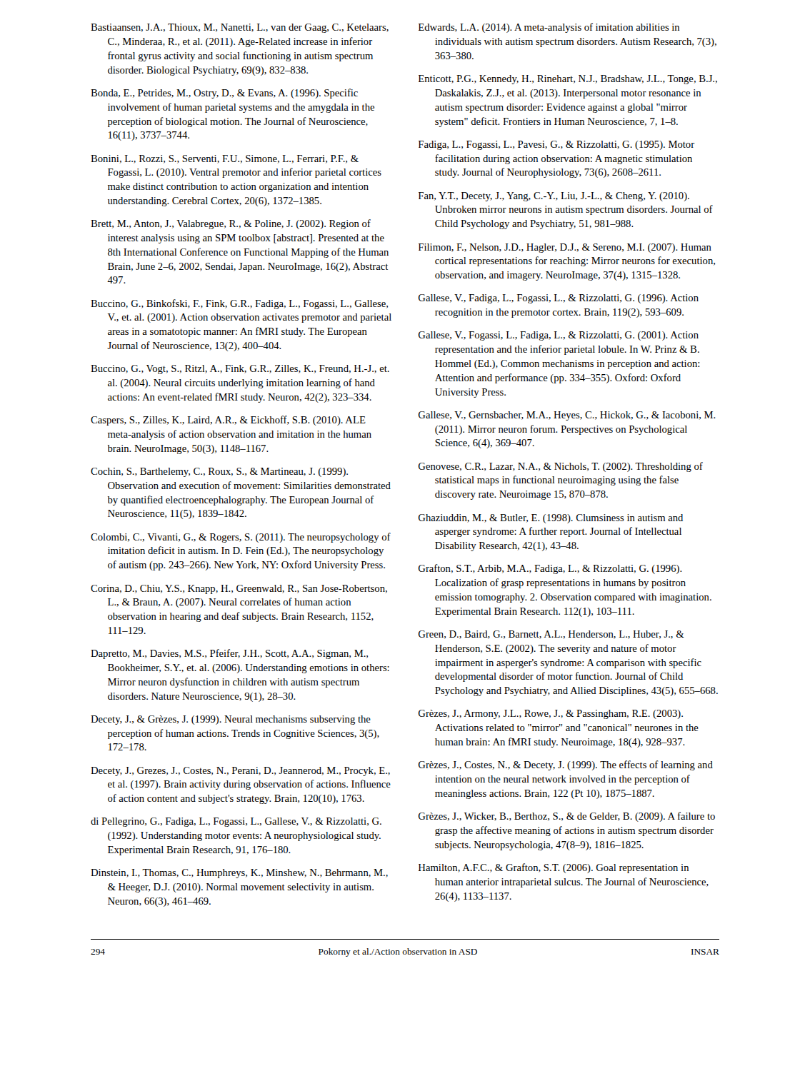Bastiaansen, J.A., Thioux, M., Nanetti, L., van der Gaag, C., Ketelaars, C., Minderaa, R., et al. (2011). Age-Related increase in inferior frontal gyrus activity and social functioning in autism spectrum disorder. Biological Psychiatry, 69(9), 832–838.
Bonda, E., Petrides, M., Ostry, D., & Evans, A. (1996). Specific involvement of human parietal systems and the amygdala in the perception of biological motion. The Journal of Neuroscience, 16(11), 3737–3744.
Bonini, L., Rozzi, S., Serventi, F.U., Simone, L., Ferrari, P.F., & Fogassi, L. (2010). Ventral premotor and inferior parietal cortices make distinct contribution to action organization and intention understanding. Cerebral Cortex, 20(6), 1372–1385.
Brett, M., Anton, J., Valabregue, R., & Poline, J. (2002). Region of interest analysis using an SPM toolbox [abstract]. Presented at the 8th International Conference on Functional Mapping of the Human Brain, June 2–6, 2002, Sendai, Japan. NeuroImage, 16(2), Abstract 497.
Buccino, G., Binkofski, F., Fink, G.R., Fadiga, L., Fogassi, L., Gallese, V., et. al. (2001). Action observation activates premotor and parietal areas in a somatotopic manner: An fMRI study. The European Journal of Neuroscience, 13(2), 400–404.
Buccino, G., Vogt, S., Ritzl, A., Fink, G.R., Zilles, K., Freund, H.-J., et. al. (2004). Neural circuits underlying imitation learning of hand actions: An event-related fMRI study. Neuron, 42(2), 323–334.
Caspers, S., Zilles, K., Laird, A.R., & Eickhoff, S.B. (2010). ALE meta-analysis of action observation and imitation in the human brain. NeuroImage, 50(3), 1148–1167.
Cochin, S., Barthelemy, C., Roux, S., & Martineau, J. (1999). Observation and execution of movement: Similarities demonstrated by quantified electroencephalography. The European Journal of Neuroscience, 11(5), 1839–1842.
Colombi, C., Vivanti, G., & Rogers, S. (2011). The neuropsychology of imitation deficit in autism. In D. Fein (Ed.), The neuropsychology of autism (pp. 243–266). New York, NY: Oxford University Press.
Corina, D., Chiu, Y.S., Knapp, H., Greenwald, R., San Jose-Robertson, L., & Braun, A. (2007). Neural correlates of human action observation in hearing and deaf subjects. Brain Research, 1152, 111–129.
Dapretto, M., Davies, M.S., Pfeifer, J.H., Scott, A.A., Sigman, M., Bookheimer, S.Y., et. al. (2006). Understanding emotions in others: Mirror neuron dysfunction in children with autism spectrum disorders. Nature Neuroscience, 9(1), 28–30.
Decety, J., & Grèzes, J. (1999). Neural mechanisms subserving the perception of human actions. Trends in Cognitive Sciences, 3(5), 172–178.
Decety, J., Grezes, J., Costes, N., Perani, D., Jeannerod, M., Procyk, E., et al. (1997). Brain activity during observation of actions. Influence of action content and subject's strategy. Brain, 120(10), 1763.
di Pellegrino, G., Fadiga, L., Fogassi, L., Gallese, V., & Rizzolatti, G. (1992). Understanding motor events: A neurophysiological study. Experimental Brain Research, 91, 176–180.
Dinstein, I., Thomas, C., Humphreys, K., Minshew, N., Behrmann, M., & Heeger, D.J. (2010). Normal movement selectivity in autism. Neuron, 66(3), 461–469.
Edwards, L.A. (2014). A meta-analysis of imitation abilities in individuals with autism spectrum disorders. Autism Research, 7(3), 363–380.
Enticott, P.G., Kennedy, H., Rinehart, N.J., Bradshaw, J.L., Tonge, B.J., Daskalakis, Z.J., et al. (2013). Interpersonal motor resonance in autism spectrum disorder: Evidence against a global "mirror system" deficit. Frontiers in Human Neuroscience, 7, 1–8.
Fadiga, L., Fogassi, L., Pavesi, G., & Rizzolatti, G. (1995). Motor facilitation during action observation: A magnetic stimulation study. Journal of Neurophysiology, 73(6), 2608–2611.
Fan, Y.T., Decety, J., Yang, C.-Y., Liu, J.-L., & Cheng, Y. (2010). Unbroken mirror neurons in autism spectrum disorders. Journal of Child Psychology and Psychiatry, 51, 981–988.
Filimon, F., Nelson, J.D., Hagler, D.J., & Sereno, M.I. (2007). Human cortical representations for reaching: Mirror neurons for execution, observation, and imagery. NeuroImage, 37(4), 1315–1328.
Gallese, V., Fadiga, L., Fogassi, L., & Rizzolatti, G. (1996). Action recognition in the premotor cortex. Brain, 119(2), 593–609.
Gallese, V., Fogassi, L., Fadiga, L., & Rizzolatti, G. (2001). Action representation and the inferior parietal lobule. In W. Prinz & B. Hommel (Ed.), Common mechanisms in perception and action: Attention and performance (pp. 334–355). Oxford: Oxford University Press.
Gallese, V., Gernsbacher, M.A., Heyes, C., Hickok, G., & Iacoboni, M. (2011). Mirror neuron forum. Perspectives on Psychological Science, 6(4), 369–407.
Genovese, C.R., Lazar, N.A., & Nichols, T. (2002). Thresholding of statistical maps in functional neuroimaging using the false discovery rate. Neuroimage 15, 870–878.
Ghaziuddin, M., & Butler, E. (1998). Clumsiness in autism and asperger syndrome: A further report. Journal of Intellectual Disability Research, 42(1), 43–48.
Grafton, S.T., Arbib, M.A., Fadiga, L., & Rizzolatti, G. (1996). Localization of grasp representations in humans by positron emission tomography. 2. Observation compared with imagination. Experimental Brain Research. 112(1), 103–111.
Green, D., Baird, G., Barnett, A.L., Henderson, L., Huber, J., & Henderson, S.E. (2002). The severity and nature of motor impairment in asperger's syndrome: A comparison with specific developmental disorder of motor function. Journal of Child Psychology and Psychiatry, and Allied Disciplines, 43(5), 655–668.
Grèzes, J., Armony, J.L., Rowe, J., & Passingham, R.E. (2003). Activations related to "mirror" and "canonical" neurones in the human brain: An fMRI study. Neuroimage, 18(4), 928–937.
Grèzes, J., Costes, N., & Decety, J. (1999). The effects of learning and intention on the neural network involved in the perception of meaningless actions. Brain, 122 (Pt 10), 1875–1887.
Grèzes, J., Wicker, B., Berthoz, S., & de Gelder, B. (2009). A failure to grasp the affective meaning of actions in autism spectrum disorder subjects. Neuropsychologia, 47(8–9), 1816–1825.
Hamilton, A.F.C., & Grafton, S.T. (2006). Goal representation in human anterior intraparietal sulcus. The Journal of Neuroscience, 26(4), 1133–1137.
294 Pokorny et al./Action observation in ASD INSAR